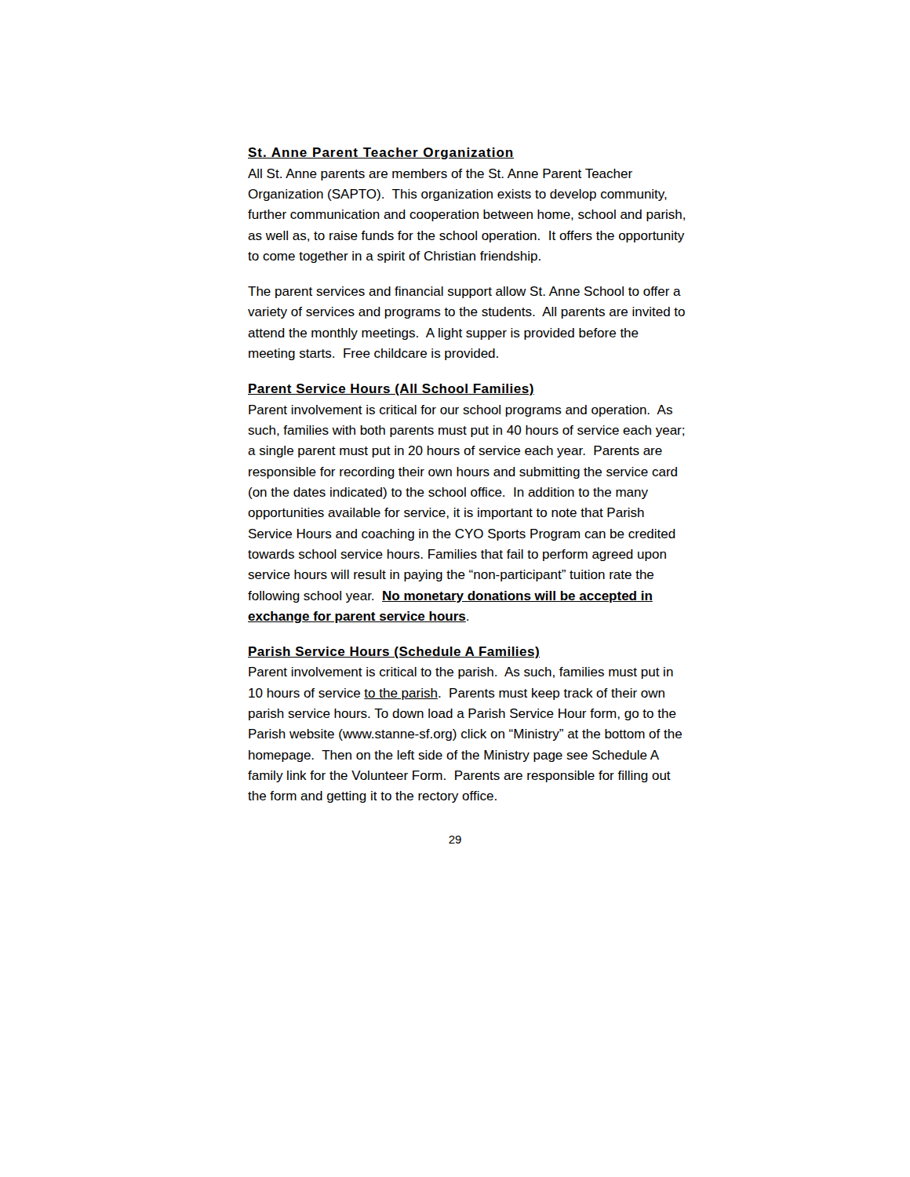St. Anne Parent Teacher Organization
All St. Anne parents are members of the St. Anne Parent Teacher Organization (SAPTO). This organization exists to develop community, further communication and cooperation between home, school and parish, as well as, to raise funds for the school operation. It offers the opportunity to come together in a spirit of Christian friendship.
The parent services and financial support allow St. Anne School to offer a variety of services and programs to the students. All parents are invited to attend the monthly meetings. A light supper is provided before the meeting starts. Free childcare is provided.
Parent Service Hours (All School Families)
Parent involvement is critical for our school programs and operation. As such, families with both parents must put in 40 hours of service each year; a single parent must put in 20 hours of service each year. Parents are responsible for recording their own hours and submitting the service card (on the dates indicated) to the school office. In addition to the many opportunities available for service, it is important to note that Parish Service Hours and coaching in the CYO Sports Program can be credited towards school service hours. Families that fail to perform agreed upon service hours will result in paying the “non-participant” tuition rate the following school year. No monetary donations will be accepted in exchange for parent service hours.
Parish Service Hours (Schedule A Families)
Parent involvement is critical to the parish. As such, families must put in 10 hours of service to the parish. Parents must keep track of their own parish service hours. To down load a Parish Service Hour form, go to the Parish website (www.stanne-sf.org) click on “Ministry” at the bottom of the homepage. Then on the left side of the Ministry page see Schedule A family link for the Volunteer Form. Parents are responsible for filling out the form and getting it to the rectory office.
29